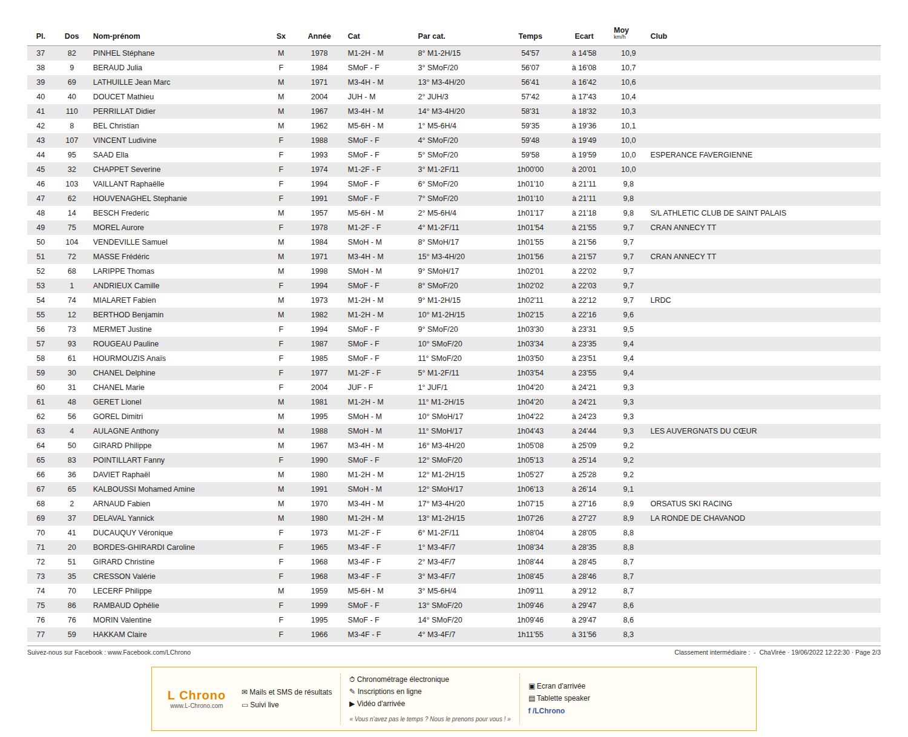| Pl. | Dos | Nom-prénom | Sx | Année | Cat | Par cat. | Temps | Ecart | Moy km/h | Club |
| --- | --- | --- | --- | --- | --- | --- | --- | --- | --- | --- |
| 37 | 82 | PINHEL Stéphane | M | 1978 | M1-2H - M | 8° M1-2H/15 | 54'57 | à 14'58 | 10,9 | |
| 38 | 9 | BERAUD Julia | F | 1984 | SMoF - F | 3° SMoF/20 | 56'07 | à 16'08 | 10,7 | |
| 39 | 69 | LATHUILLE Jean Marc | M | 1971 | M3-4H - M | 13° M3-4H/20 | 56'41 | à 16'42 | 10,6 | |
| 40 | 40 | DOUCET Mathieu | M | 2004 | JUH - M | 2° JUH/3 | 57'42 | à 17'43 | 10,4 | |
| 41 | 110 | PERRILLAT Didier | M | 1967 | M3-4H - M | 14° M3-4H/20 | 58'31 | à 18'32 | 10,3 | |
| 42 | 8 | BEL Christian | M | 1962 | M5-6H - M | 1° M5-6H/4 | 59'35 | à 19'36 | 10,1 | |
| 43 | 107 | VINCENT Ludivine | F | 1988 | SMoF - F | 4° SMoF/20 | 59'48 | à 19'49 | 10,0 | |
| 44 | 95 | SAAD Ella | F | 1993 | SMoF - F | 5° SMoF/20 | 59'58 | à 19'59 | 10,0 | ESPERANCE FAVERGIENNE |
| 45 | 32 | CHAPPET Severine | F | 1974 | M1-2F - F | 3° M1-2F/11 | 1h00'00 | à 20'01 | 10,0 | |
| 46 | 103 | VAILLANT Raphaëlle | F | 1994 | SMoF - F | 6° SMoF/20 | 1h01'10 | à 21'11 | 9,8 | |
| 47 | 62 | HOUVENAGHEL Stephanie | F | 1991 | SMoF - F | 7° SMoF/20 | 1h01'10 | à 21'11 | 9,8 | |
| 48 | 14 | BESCH Frederic | M | 1957 | M5-6H - M | 2° M5-6H/4 | 1h01'17 | à 21'18 | 9,8 | S/L ATHLETIC CLUB DE SAINT PALAIS |
| 49 | 75 | MOREL Aurore | F | 1978 | M1-2F - F | 4° M1-2F/11 | 1h01'54 | à 21'55 | 9,7 | CRAN ANNECY TT |
| 50 | 104 | VENDEVILLE Samuel | M | 1984 | SMoH - M | 8° SMoH/17 | 1h01'55 | à 21'56 | 9,7 | |
| 51 | 72 | MASSE Frédéric | M | 1971 | M3-4H - M | 15° M3-4H/20 | 1h01'56 | à 21'57 | 9,7 | CRAN ANNECY TT |
| 52 | 68 | LARIPPE Thomas | M | 1998 | SMoH - M | 9° SMoH/17 | 1h02'01 | à 22'02 | 9,7 | |
| 53 | 1 | ANDRIEUX Camille | F | 1994 | SMoF - F | 8° SMoF/20 | 1h02'02 | à 22'03 | 9,7 | |
| 54 | 74 | MIALARET Fabien | M | 1973 | M1-2H - M | 9° M1-2H/15 | 1h02'11 | à 22'12 | 9,7 | LRDC |
| 55 | 12 | BERTHOD Benjamin | M | 1982 | M1-2H - M | 10° M1-2H/15 | 1h02'15 | à 22'16 | 9,6 | |
| 56 | 73 | MERMET Justine | F | 1994 | SMoF - F | 9° SMoF/20 | 1h03'30 | à 23'31 | 9,5 | |
| 57 | 93 | ROUGEAU Pauline | F | 1987 | SMoF - F | 10° SMoF/20 | 1h03'34 | à 23'35 | 9,4 | |
| 58 | 61 | HOURMOUZIS Anaïs | F | 1985 | SMoF - F | 11° SMoF/20 | 1h03'50 | à 23'51 | 9,4 | |
| 59 | 30 | CHANEL Delphine | F | 1977 | M1-2F - F | 5° M1-2F/11 | 1h03'54 | à 23'55 | 9,4 | |
| 60 | 31 | CHANEL Marie | F | 2004 | JUF - F | 1° JUF/1 | 1h04'20 | à 24'21 | 9,3 | |
| 61 | 48 | GERET Lionel | M | 1981 | M1-2H - M | 11° M1-2H/15 | 1h04'20 | à 24'21 | 9,3 | |
| 62 | 56 | GOREL Dimitri | M | 1995 | SMoH - M | 10° SMoH/17 | 1h04'22 | à 24'23 | 9,3 | |
| 63 | 4 | AULAGNE Anthony | M | 1988 | SMoH - M | 11° SMoH/17 | 1h04'43 | à 24'44 | 9,3 | LES AUVERGNATS DU CŒUR |
| 64 | 50 | GIRARD Philippe | M | 1967 | M3-4H - M | 16° M3-4H/20 | 1h05'08 | à 25'09 | 9,2 | |
| 65 | 83 | POINTILLART Fanny | F | 1990 | SMoF - F | 12° SMoF/20 | 1h05'13 | à 25'14 | 9,2 | |
| 66 | 36 | DAVIET Raphaël | M | 1980 | M1-2H - M | 12° M1-2H/15 | 1h05'27 | à 25'28 | 9,2 | |
| 67 | 65 | KALBOUSSI Mohamed Amine | M | 1991 | SMoH - M | 12° SMoH/17 | 1h06'13 | à 26'14 | 9,1 | |
| 68 | 2 | ARNAUD Fabien | M | 1970 | M3-4H - M | 17° M3-4H/20 | 1h07'15 | à 27'16 | 8,9 | ORSATUS SKI RACING |
| 69 | 37 | DELAVAL Yannick | M | 1980 | M1-2H - M | 13° M1-2H/15 | 1h07'26 | à 27'27 | 8,9 | LA RONDE DE CHAVANOD |
| 70 | 41 | DUCAUQUY Véronique | F | 1973 | M1-2F - F | 6° M1-2F/11 | 1h08'04 | à 28'05 | 8,8 | |
| 71 | 20 | BORDES-GHIRARDI Caroline | F | 1965 | M3-4F - F | 1° M3-4F/7 | 1h08'34 | à 28'35 | 8,8 | |
| 72 | 51 | GIRARD Christine | F | 1968 | M3-4F - F | 2° M3-4F/7 | 1h08'44 | à 28'45 | 8,7 | |
| 73 | 35 | CRESSON Valérie | F | 1968 | M3-4F - F | 3° M3-4F/7 | 1h08'45 | à 28'46 | 8,7 | |
| 74 | 70 | LECERF Philippe | M | 1959 | M5-6H - M | 3° M5-6H/4 | 1h09'11 | à 29'12 | 8,7 | |
| 75 | 86 | RAMBAUD Ophélie | F | 1999 | SMoF - F | 13° SMoF/20 | 1h09'46 | à 29'47 | 8,6 | |
| 76 | 76 | MORIN Valentine | F | 1995 | SMoF - F | 14° SMoF/20 | 1h09'46 | à 29'47 | 8,6 | |
| 77 | 59 | HAKKAM Claire | F | 1966 | M3-4F - F | 4° M3-4F/7 | 1h11'55 | à 31'56 | 8,3 | |
Suivez-nous sur Facebook : www.Facebook.com/LChrono
Classement intermédiaire : - ChaVirée · 19/06/2022 12:22:30 · Page 2/3
L Chrono www.L-Chrono.com
✉ Mails et SMS de résultats
▭ Suivi live
⏱ Chronométrage électronique
✎ Inscriptions en ligne
▶ Vidéo d'arrivée
« Vous n'avez pas le temps ? Nous le prenons pour vous ! »
▣ Ecran d'arrivée
▤ Tablette speaker
f /LChrono